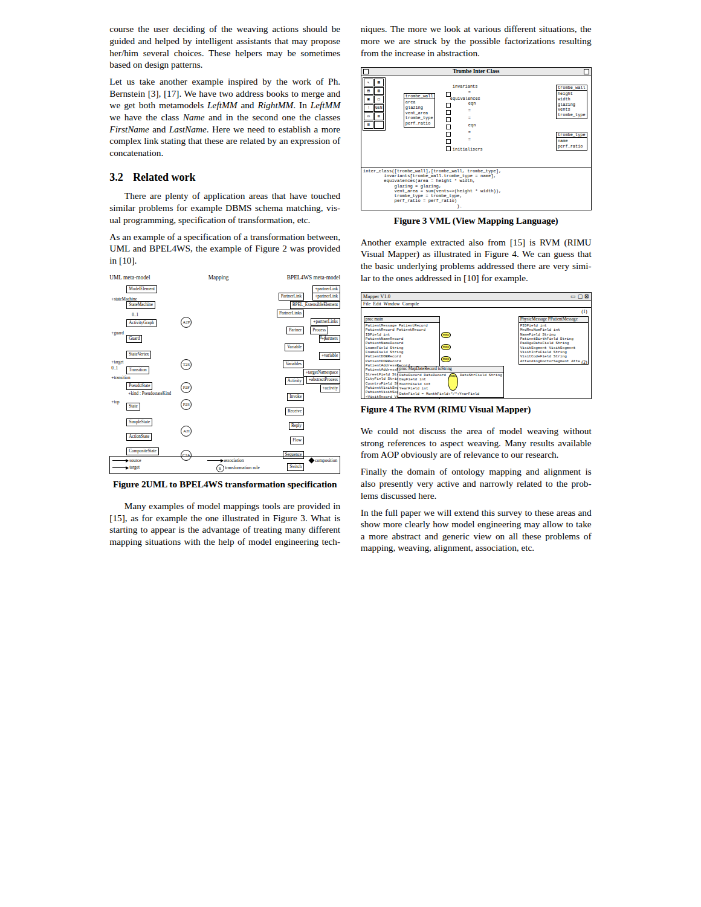course the user deciding of the weaving actions should be guided and helped by intelligent assistants that may propose her/him several choices. These helpers may be sometimes based on design patterns.
Let us take another example inspired by the work of Ph. Bernstein [3], [17]. We have two address books to merge and we get both metamodels LeftMM and RightMM. In LeftMM we have the class Name and in the second one the classes FirstName and LastName. Here we need to establish a more complex link stating that these are related by an expression of concatenation.
3.2 Related work
There are plenty of application areas that have touched similar problems for example DBMS schema matching, visual programming, specification of transformation, etc.
As an example of a specification of a transformation between, UML and BPEL4WS, the example of Figure 2 was provided in [10].
UML meta-model Mapping BPEL4WS meta-model
ModelElement
StateMachine
+stateMachine
0..1
ActivityGraph
+guard
Guard
StateVertex
+target
0..1
Transition
+transition
PseudoState
+kind : PseudostateKind
+top
State
SimpleState
ActionState
CompositeState
+partnerLink
+partnerLink
PartnerLink
BPEL_ExtensibleElement
PartnerLinks
+partnerLinks
Partner
+partners
Variable
+variable
Variables
+targetNamespace
+abstractProcess
Activity
+activity
Invoke
Receive
Reply
Flow
Sequence
Switch
Process
0..1
A2P
T2S
P2F
P2S
A2I
C2A
source association composition
target R transformation rule
Figure 2UML to BPEL4WS transformation specification
Many examples of model mappings tools are provided in [15], as for example the one illustrated in Figure 3. What is starting to appear is the advantage of treating many different mapping situations with the help of model engineering techniques. The more we look at various different situations, the more we are struck by the possible factorizations resulting from the increase in abstraction.
Trombe Inter Class
↖
▦
▤
▥
▣
▢
↑
GEN
▭
⊞
⊠
trombe_wall
area
glazing
vent_area
trombe_type
perf_ratio
invariants
equivalences
initialisers
=
eqn
=
=
eqn
=
=
trombe_wall
height
width
glazing
vents
trombe_type
trombe_type
name
perf_ratio
inter_class([trombe_wall],[trombe_wall, trombe_type], invariants[trombe_wall.trombe_type = name], equivalences(area = height * width, glazing = glazing, vent_area = sum(vents=>(height * width)), trombe_type = trombe_type, perf_ratio = perf_ratio) ).
Figure 3 VML (View Mapping Language)
Another example extracted also from [15] is RVM (RIMU Visual Mapper) as illustrated in Figure 4. We can guess that the basic underlying problems addressed there are very similar to the ones addressed in [10] for example.
Mapper V1.0▭ ▢ ⊠
File Edit Window Compile
(1)
proc main
PatientMessage PatientRecord
PatientRecord PatientRecord
IDField int
PatientNameRecord PatientNameRecord
LnameField String
FnameField String
PatientDOBRecord PatientDOBRecord
PatientAddressRecord PatientAddressRecord
StreetField String
CityField String
CountryField String
PatientVisitSegment PatientVisitSegment
<VisitRecord VisitRecord>
VisitInfoRecord VisitInfoRecord
TreatmentSegment TreatmentSegment
PhysicMessage PPatientMessage
PIDField int
MedRecNumField int
NameField String
PatientBirthField String
PadAgeDateField String
VisitSegment VisitSegment
VisitInfoField String
VisitCodeField String
AttendingDoctorSegment Atte
map
map
map
map
(2)
proc MapDateRecord toString
DateRecord DateRecord
DayField int
MonthField int
YearField int map DateStrField String
DateField = MonthField+"/"+YearField
Figure 4 The RVM (RIMU Visual Mapper)
We could not discuss the area of model weaving without strong references to aspect weaving. Many results available from AOP obviously are of relevance to our research.
Finally the domain of ontology mapping and alignment is also presently very active and narrowly related to the problems discussed here.
In the full paper we will extend this survey to these areas and show more clearly how model engineering may allow to take a more abstract and generic view on all these problems of mapping, weaving, alignment, association, etc.